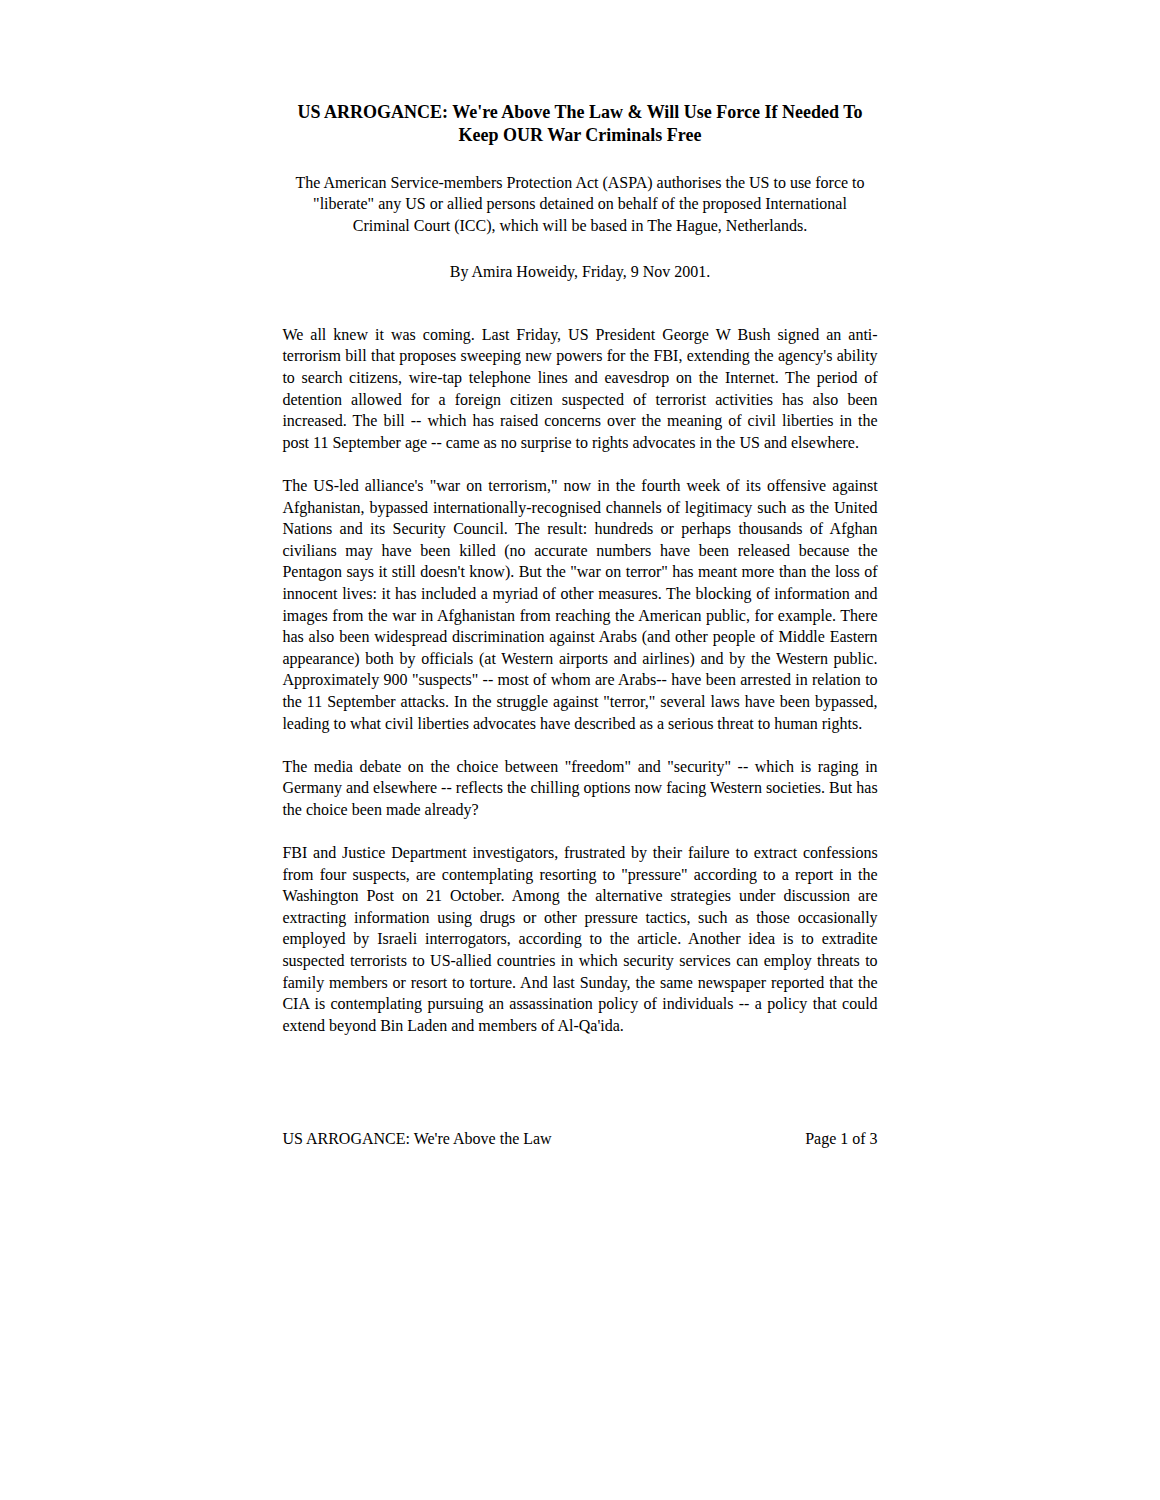US ARROGANCE: We're Above The Law & Will Use Force If Needed To Keep OUR War Criminals Free
The American Service-members Protection Act (ASPA) authorises the US to use force to "liberate" any US or allied persons detained on behalf of the proposed International Criminal Court (ICC), which will be based in The Hague, Netherlands.
By Amira Howeidy, Friday, 9 Nov 2001.
We all knew it was coming. Last Friday, US President George W Bush signed an anti-terrorism bill that proposes sweeping new powers for the FBI, extending the agency's ability to search citizens, wire-tap telephone lines and eavesdrop on the Internet. The period of detention allowed for a foreign citizen suspected of terrorist activities has also been increased. The bill -- which has raised concerns over the meaning of civil liberties in the post 11 September age -- came as no surprise to rights advocates in the US and elsewhere.
The US-led alliance's "war on terrorism," now in the fourth week of its offensive against Afghanistan, bypassed internationally-recognised channels of legitimacy such as the United Nations and its Security Council. The result: hundreds or perhaps thousands of Afghan civilians may have been killed (no accurate numbers have been released because the Pentagon says it still doesn't know). But the "war on terror" has meant more than the loss of innocent lives: it has included a myriad of other measures. The blocking of information and images from the war in Afghanistan from reaching the American public, for example. There has also been widespread discrimination against Arabs (and other people of Middle Eastern appearance) both by officials (at Western airports and airlines) and by the Western public. Approximately 900 "suspects" -- most of whom are Arabs-- have been arrested in relation to the 11 September attacks. In the struggle against "terror," several laws have been bypassed, leading to what civil liberties advocates have described as a serious threat to human rights.
The media debate on the choice between "freedom" and "security" -- which is raging in Germany and elsewhere -- reflects the chilling options now facing Western societies. But has the choice been made already?
FBI and Justice Department investigators, frustrated by their failure to extract confessions from four suspects, are contemplating resorting to "pressure" according to a report in the Washington Post on 21 October. Among the alternative strategies under discussion are extracting information using drugs or other pressure tactics, such as those occasionally employed by Israeli interrogators, according to the article. Another idea is to extradite suspected terrorists to US-allied countries in which security services can employ threats to family members or resort to torture. And last Sunday, the same newspaper reported that the CIA is contemplating pursuing an assassination policy of individuals -- a policy that could extend beyond Bin Laden and members of Al-Qa'ida.
US ARROGANCE: We're Above the Law
Page 1 of 3